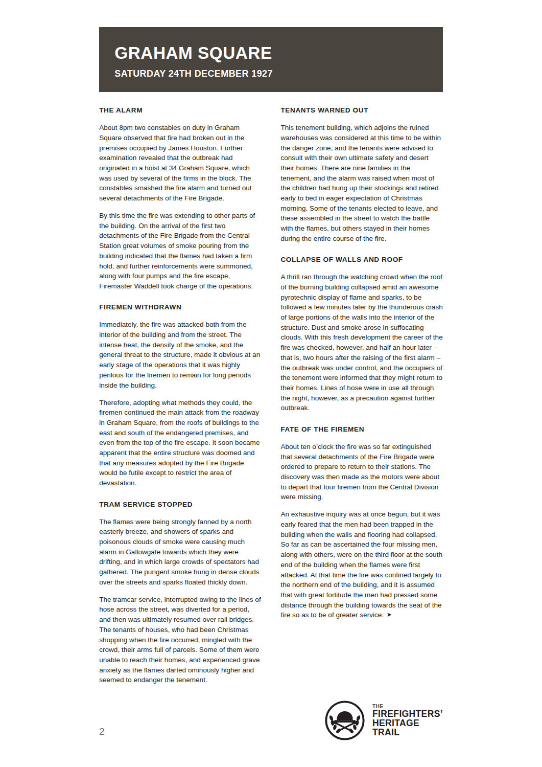Graham Square Saturday 24th December 1927
The Alarm
About 8pm two constables on duty in Graham Square observed that fire had broken out in the premises occupied by James Houston. Further examination revealed that the outbreak had originated in a hoist at 34 Graham Square, which was used by several of the firms in the block. The constables smashed the fire alarm and turned out several detachments of the Fire Brigade.
By this time the fire was extending to other parts of the building. On the arrival of the first two detachments of the Fire Brigade from the Central Station great volumes of smoke pouring from the building indicated that the flames had taken a firm hold, and further reinforcements were summoned, along with four pumps and the fire escape, Firemaster Waddell took charge of the operations.
Firemen Withdrawn
Immediately, the fire was attacked both from the interior of the building and from the street. The intense heat, the density of the smoke, and the general threat to the structure, made it obvious at an early stage of the operations that it was highly perilous for the firemen to remain for long periods inside the building.
Therefore, adopting what methods they could, the firemen continued the main attack from the roadway in Graham Square, from the roofs of buildings to the east and south of the endangered premises, and even from the top of the fire escape. It soon became apparent that the entire structure was doomed and that any measures adopted by the Fire Brigade would be futile except to restrict the area of devastation.
Tram Service Stopped
The flames were being strongly fanned by a north easterly breeze, and showers of sparks and poisonous clouds of smoke were causing much alarm in Gallowgate towards which they were drifting, and in which large crowds of spectators had gathered. The pungent smoke hung in dense clouds over the streets and sparks floated thickly down.
The tramcar service, interrupted owing to the lines of hose across the street, was diverted for a period, and then was ultimately resumed over rail bridges. The tenants of houses, who had been Christmas shopping when the fire occurred, mingled with the crowd, their arms full of parcels. Some of them were unable to reach their homes, and experienced grave anxiety as the flames darted ominously higher and seemed to endanger the tenement.
Tenants Warned Out
This tenement building, which adjoins the ruined warehouses was considered at this time to be within the danger zone, and the tenants were advised to consult with their own ultimate safety and desert their homes. There are nine families in the tenement, and the alarm was raised when most of the children had hung up their stockings and retired early to bed in eager expectation of Christmas morning. Some of the tenants elected to leave, and these assembled in the street to watch the battle with the flames, but others stayed in their homes during the entire course of the fire.
Collapse of Walls and Roof
A thrill ran through the watching crowd when the roof of the burning building collapsed amid an awesome pyrotechnic display of flame and sparks, to be followed a few minutes later by the thunderous crash of large portions of the walls into the interior of the structure. Dust and smoke arose in suffocating clouds. With this fresh development the career of the fire was checked, however, and half an hour later – that is, two hours after the raising of the first alarm – the outbreak was under control, and the occupiers of the tenement were informed that they might return to their homes. Lines of hose were in use all through the night, however, as a precaution against further outbreak.
Fate of the Firemen
About ten o’clock the fire was so far extinguished that several detachments of the Fire Brigade were ordered to prepare to return to their stations. The discovery was then made as the motors were about to depart that four firemen from the Central Division were missing.
An exhaustive inquiry was at once begun, but it was early feared that the men had been trapped in the building when the walls and flooring had collapsed. So far as can be ascertained the four missing men, along with others, were on the third floor at the south end of the building when the flames were first attacked. At that time the fire was confined largely to the northern end of the building, and it is assumed that with great fortitude the men had pressed some distance through the building towards the seat of the fire so as to be of greater service. ➤
2
The Firefighters’ Heritage Trail